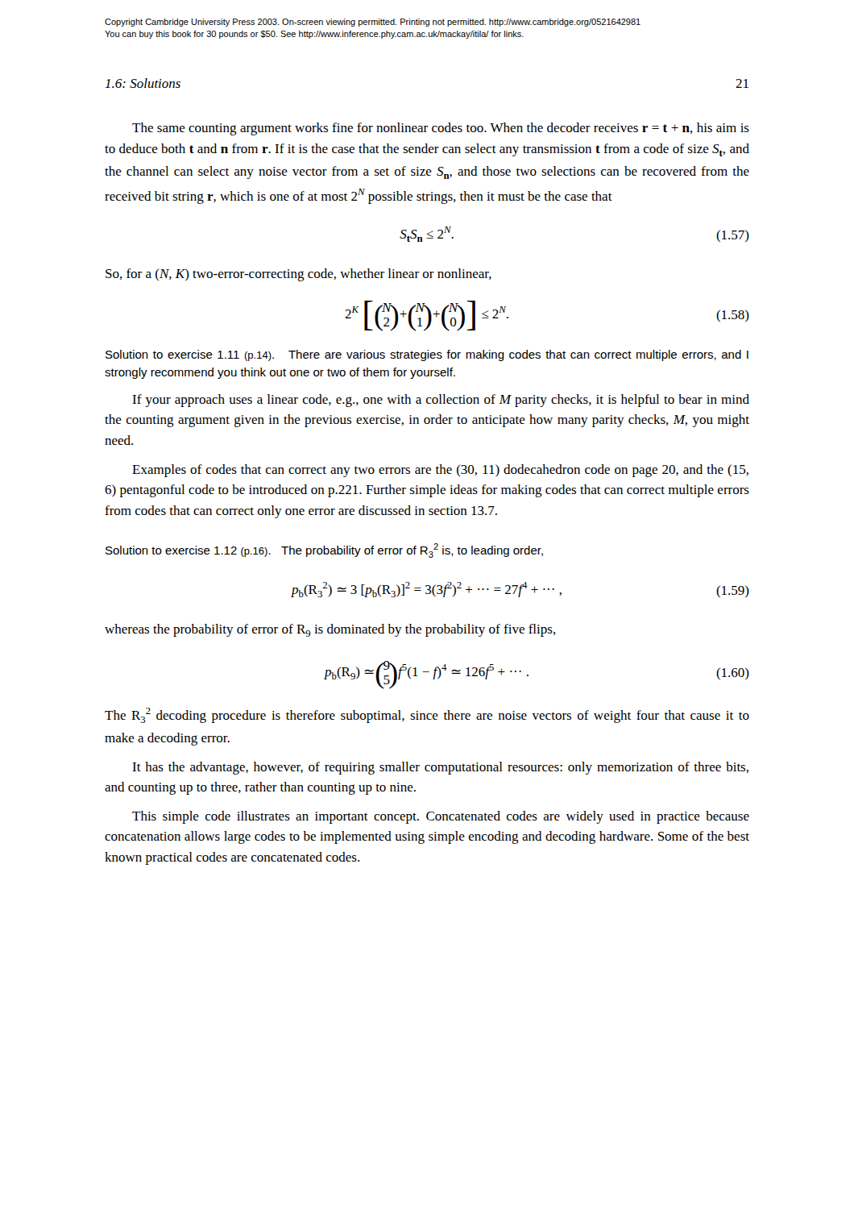Copyright Cambridge University Press 2003. On-screen viewing permitted. Printing not permitted. http://www.cambridge.org/0521642981
You can buy this book for 30 pounds or $50. See http://www.inference.phy.cam.ac.uk/mackay/itila/ for links.
1.6: Solutions 21
The same counting argument works fine for nonlinear codes too. When the decoder receives r = t + n, his aim is to deduce both t and n from r. If it is the case that the sender can select any transmission t from a code of size St, and the channel can select any noise vector from a set of size Sn, and those two selections can be recovered from the received bit string r, which is one of at most 2N possible strings, then it must be the case that
StSn ≤ 2N.
(1.57)
So, for a (N, K) two-error-correcting code, whether linear or nonlinear,
2K [ N
2 + N
1 + N
0 ] ≤ 2N.
(1.58)
Solution to exercise 1.11 (p.14). There are various strategies for making codes that can correct multiple errors, and I strongly recommend you think out one or two of them for yourself.
If your approach uses a linear code, e.g., one with a collection of M parity checks, it is helpful to bear in mind the counting argument given in the previous exercise, in order to anticipate how many parity checks, M, you might need.
Examples of codes that can correct any two errors are the (30, 11) dodecahedron code on page 20, and the (15, 6) pentagonful code to be introduced on p.221. Further simple ideas for making codes that can correct multiple errors from codes that can correct only one error are discussed in section 13.7.
Solution to exercise 1.12 (p.16). The probability of error of R32 is, to leading order,
pb(R32) ≃ 3 [pb(R3)]2 = 3(3f2)2 + ··· = 27f4 + ··· ,
(1.59)
whereas the probability of error of R9 is dominated by the probability of five flips,
pb(R9) ≃ 9
5 f5(1 − f)4 ≃ 126f5 + ··· .
(1.60)
The R32 decoding procedure is therefore suboptimal, since there are noise vectors of weight four that cause it to make a decoding error.
It has the advantage, however, of requiring smaller computational resources: only memorization of three bits, and counting up to three, rather than counting up to nine.
This simple code illustrates an important concept. Concatenated codes are widely used in practice because concatenation allows large codes to be implemented using simple encoding and decoding hardware. Some of the best known practical codes are concatenated codes.